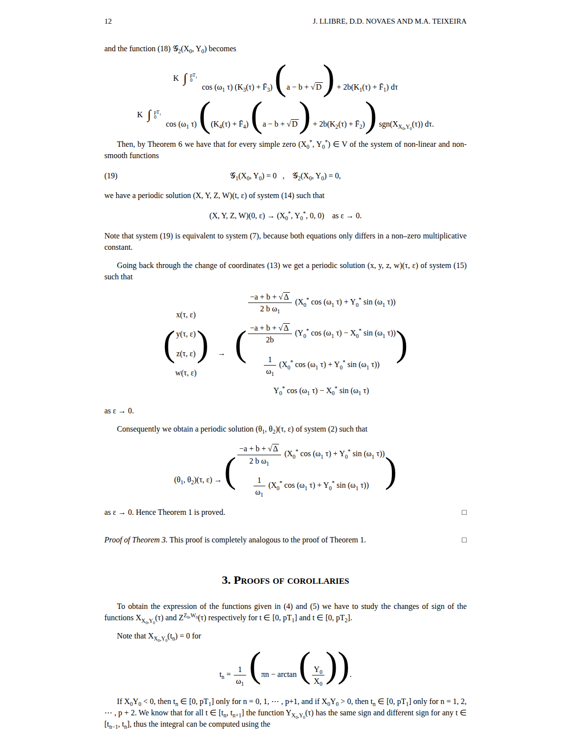12 J. LLIBRE, D.D. NOVAES AND M.A. TEIXEIRA
and the function (18) 𝒢2(X0, Y0) becomes
K ∫pT10 cos (ω1 τ) (K3(τ) + F̄3) (a − b + √D) + 2b(K1(τ) + F̄1) dτ
K ∫pT10 cos (ω1 τ) ((K4(τ) + F̄4) (a − b + √D) + 2b(K2(τ) + F̄2)) sgn(XX0,Y0(τ)) dτ.
Then, by Theorem 6 we have that for every simple zero (X0*, Y0*) ∈ V of the system of non-linear and non-smooth functions
(19) 𝒢1(X0, Y0) = 0 , 𝒢2(X0, Y0) = 0,
we have a periodic solution (X, Y, Z, W)(t, ε) of system (14) such that
(X, Y, Z, W)(0, ε) → (X0*, Y0*, 0, 0) as ε → 0.
Note that system (19) is equivalent to system (7), because both equations only differs in a non–zero multiplicative constant.
Going back through the change of coordinates (13) we get a periodic solution (x, y, z, w)(τ, ε) of system (15) such that
( x(τ, ε) y(τ, ε) z(τ, ε) w(τ, ε) ) → ( −a + b + √Δ 2 b ω1 (X0* cos (ω1 τ) + Y0* sin (ω1 τ)) −a + b + √Δ 2b (Y0* cos (ω1 τ) − X0* sin (ω1 τ)) 1 ω1 (X0* cos (ω1 τ) + Y0* sin (ω1 τ)) Y0* cos (ω1 τ) − X0* sin (ω1 τ) )
as ε → 0.
Consequently we obtain a periodic solution (θ1, θ2)(τ, ε) of system (2) such that
(θ1, θ2)(τ, ε) → ( −a + b + √Δ 2 b ω1 (X0* cos (ω1 τ) + Y0* sin (ω1 τ)) 1 ω1 (X0* cos (ω1 τ) + Y0* sin (ω1 τ)) )
as ε → 0. Hence Theorem 1 is proved. □
Proof of Theorem 3. This proof is completely analogous to the proof of Theorem 1. □
3. Proofs of corollaries
To obtain the expression of the functions given in (4) and (5) we have to study the changes of sign of the functions XX0,Y0(τ) and ZZ0,W0(τ) respectively for t ∈ [0, pT1] and t ∈ [0, pT2].
Note that XX0,Y0(tn) = 0 for
tn = 1 ω1 (πn − arctan (Y0 X0)).
If X0Y0 < 0, then tn ∈ [0, pT1] only for n = 0, 1, ⋯ , p+1, and if X0Y0 > 0, then tn ∈ [0, pT1] only for n = 1, 2, ⋯ , p + 2. We know that for all t ∈ [tn, tn+1] the function YX0,Y0(τ) has the same sign and different sign for any t ∈ [tn−1, tn], thus the integral can be computed using the